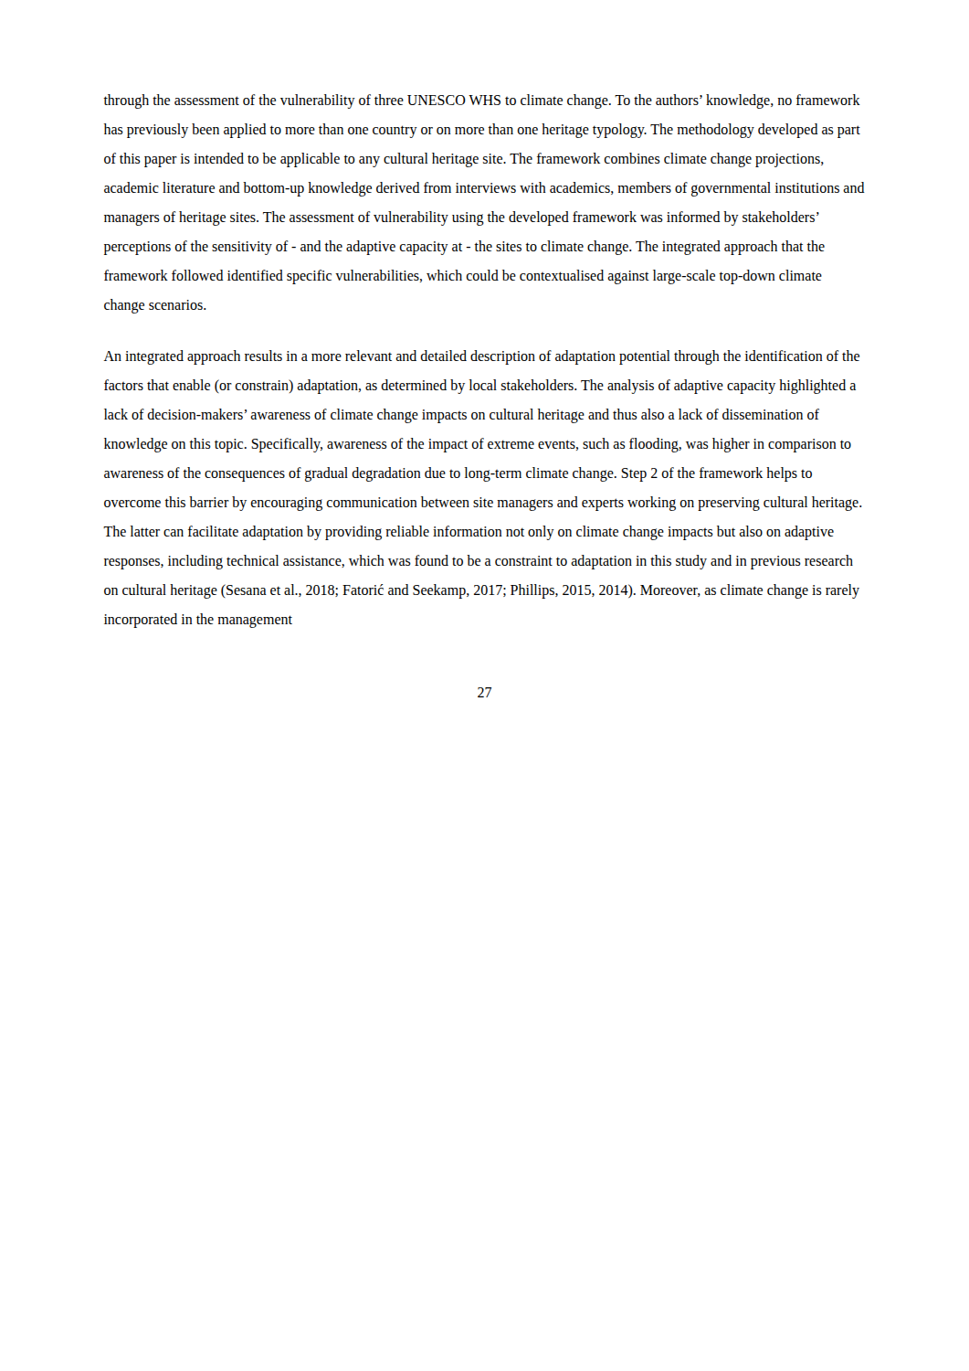through the assessment of the vulnerability of three UNESCO WHS to climate change. To the authors’ knowledge, no framework has previously been applied to more than one country or on more than one heritage typology. The methodology developed as part of this paper is intended to be applicable to any cultural heritage site. The framework combines climate change projections, academic literature and bottom-up knowledge derived from interviews with academics, members of governmental institutions and managers of heritage sites. The assessment of vulnerability using the developed framework was informed by stakeholders’ perceptions of the sensitivity of - and the adaptive capacity at - the sites to climate change. The integrated approach that the framework followed identified specific vulnerabilities, which could be contextualised against large-scale top-down climate change scenarios.
An integrated approach results in a more relevant and detailed description of adaptation potential through the identification of the factors that enable (or constrain) adaptation, as determined by local stakeholders. The analysis of adaptive capacity highlighted a lack of decision-makers’ awareness of climate change impacts on cultural heritage and thus also a lack of dissemination of knowledge on this topic. Specifically, awareness of the impact of extreme events, such as flooding, was higher in comparison to awareness of the consequences of gradual degradation due to long-term climate change. Step 2 of the framework helps to overcome this barrier by encouraging communication between site managers and experts working on preserving cultural heritage. The latter can facilitate adaptation by providing reliable information not only on climate change impacts but also on adaptive responses, including technical assistance, which was found to be a constraint to adaptation in this study and in previous research on cultural heritage (Sesana et al., 2018; Fatorić and Seekamp, 2017; Phillips, 2015, 2014). Moreover, as climate change is rarely incorporated in the management
27